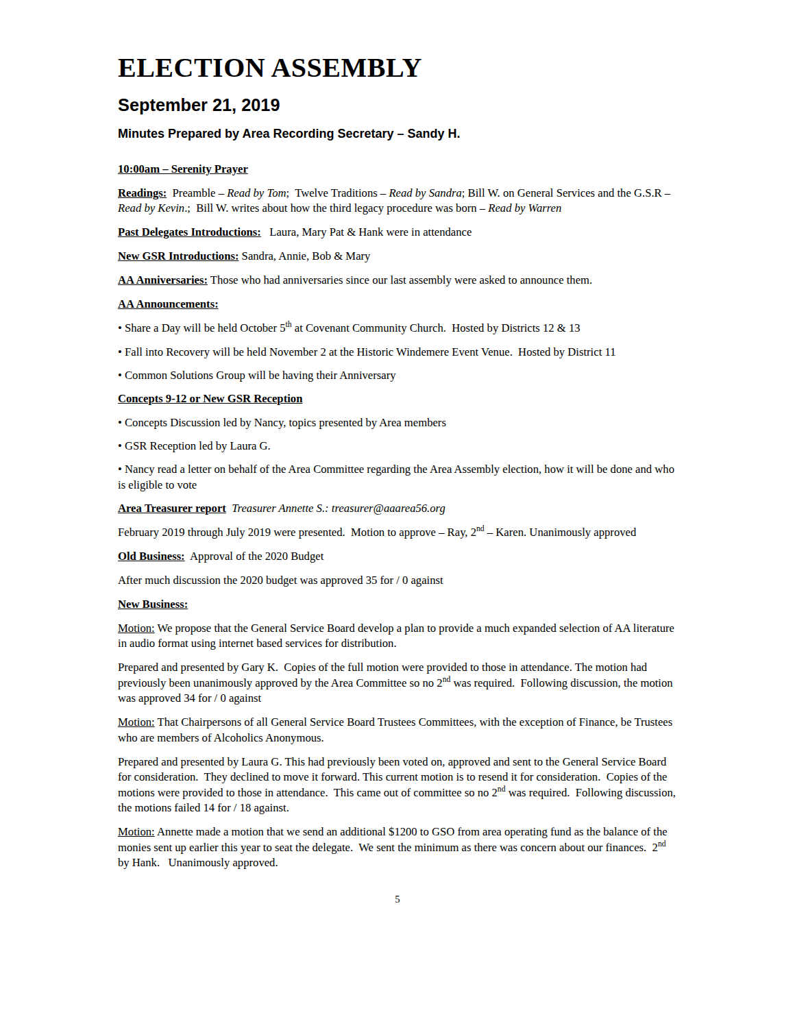ELECTION ASSEMBLY
September 21, 2019
Minutes Prepared by Area Recording Secretary – Sandy H.
10:00am – Serenity Prayer
Readings: Preamble – Read by Tom; Twelve Traditions – Read by Sandra; Bill W. on General Services and the G.S.R – Read by Kevin.; Bill W. writes about how the third legacy procedure was born – Read by Warren
Past Delegates Introductions: Laura, Mary Pat & Hank were in attendance
New GSR Introductions: Sandra, Annie, Bob & Mary
AA Anniversaries: Those who had anniversaries since our last assembly were asked to announce them.
AA Announcements:
• Share a Day will be held October 5th at Covenant Community Church. Hosted by Districts 12 & 13
• Fall into Recovery will be held November 2 at the Historic Windemere Event Venue. Hosted by District 11
• Common Solutions Group will be having their Anniversary
Concepts 9-12 or New GSR Reception
• Concepts Discussion led by Nancy, topics presented by Area members
• GSR Reception led by Laura G.
• Nancy read a letter on behalf of the Area Committee regarding the Area Assembly election, how it will be done and who is eligible to vote
Area Treasurer report Treasurer Annette S.: treasurer@aaarea56.org
February 2019 through July 2019 were presented. Motion to approve – Ray, 2nd – Karen. Unanimously approved
Old Business: Approval of the 2020 Budget
After much discussion the 2020 budget was approved 35 for / 0 against
New Business:
Motion: We propose that the General Service Board develop a plan to provide a much expanded selection of AA literature in audio format using internet based services for distribution.
Prepared and presented by Gary K. Copies of the full motion were provided to those in attendance. The motion had previously been unanimously approved by the Area Committee so no 2nd was required. Following discussion, the motion was approved 34 for / 0 against
Motion: That Chairpersons of all General Service Board Trustees Committees, with the exception of Finance, be Trustees who are members of Alcoholics Anonymous.
Prepared and presented by Laura G. This had previously been voted on, approved and sent to the General Service Board for consideration. They declined to move it forward. This current motion is to resend it for consideration. Copies of the motions were provided to those in attendance. This came out of committee so no 2nd was required. Following discussion, the motions failed 14 for / 18 against.
Motion: Annette made a motion that we send an additional $1200 to GSO from area operating fund as the balance of the monies sent up earlier this year to seat the delegate. We sent the minimum as there was concern about our finances. 2nd by Hank. Unanimously approved.
5